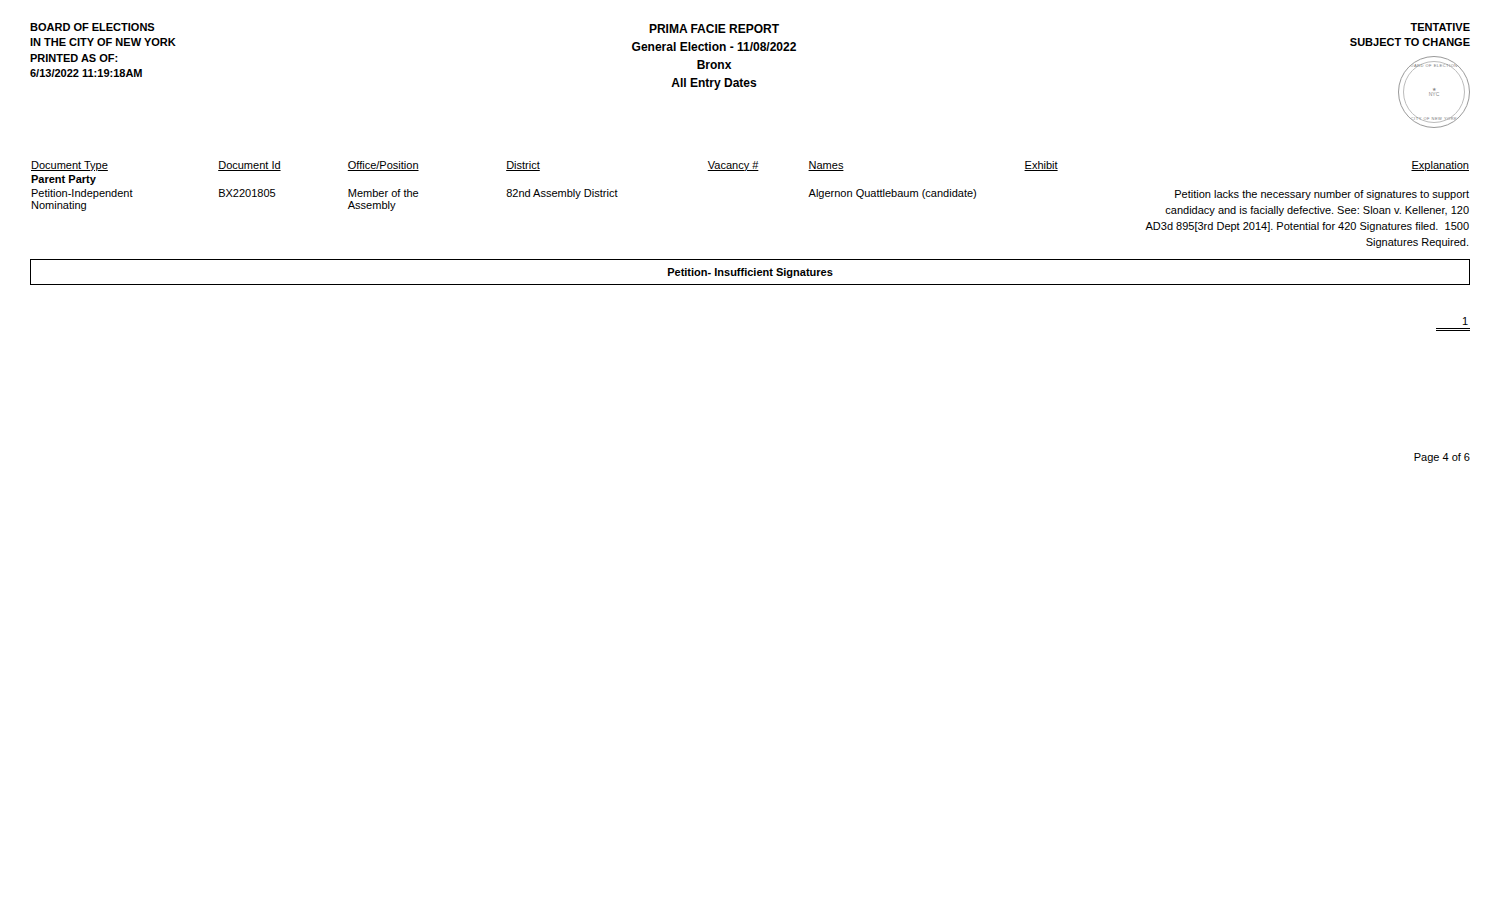BOARD OF ELECTIONS
IN THE CITY OF NEW YORK
PRINTED AS OF:
6/13/2022 11:19:18AM
PRIMA FACIE REPORT
General Election - 11/08/2022
Bronx
All Entry Dates
TENTATIVE
SUBJECT TO CHANGE
BOARD OF ELECTIONS
★
NYC
CITY OF NEW YORK
| Document Type | Document Id | Office/Position | District | Vacancy # | Names | Exhibit | Explanation |
| --- | --- | --- | --- | --- | --- | --- | --- |
| Parent Party |
| Petition-Independent Nominating | BX2201805 | Member of the Assembly | 82nd Assembly District | | Algernon Quattlebaum (candidate) | | Petition lacks the necessary number of signatures to support candidacy and is facially defective. See: Sloan v. Kellener, 120 AD3d 895[3rd Dept 2014]. Potential for 420 Signatures filed. 1500 Signatures Required. |
Petition- Insufficient Signatures
1
Page 4 of 6